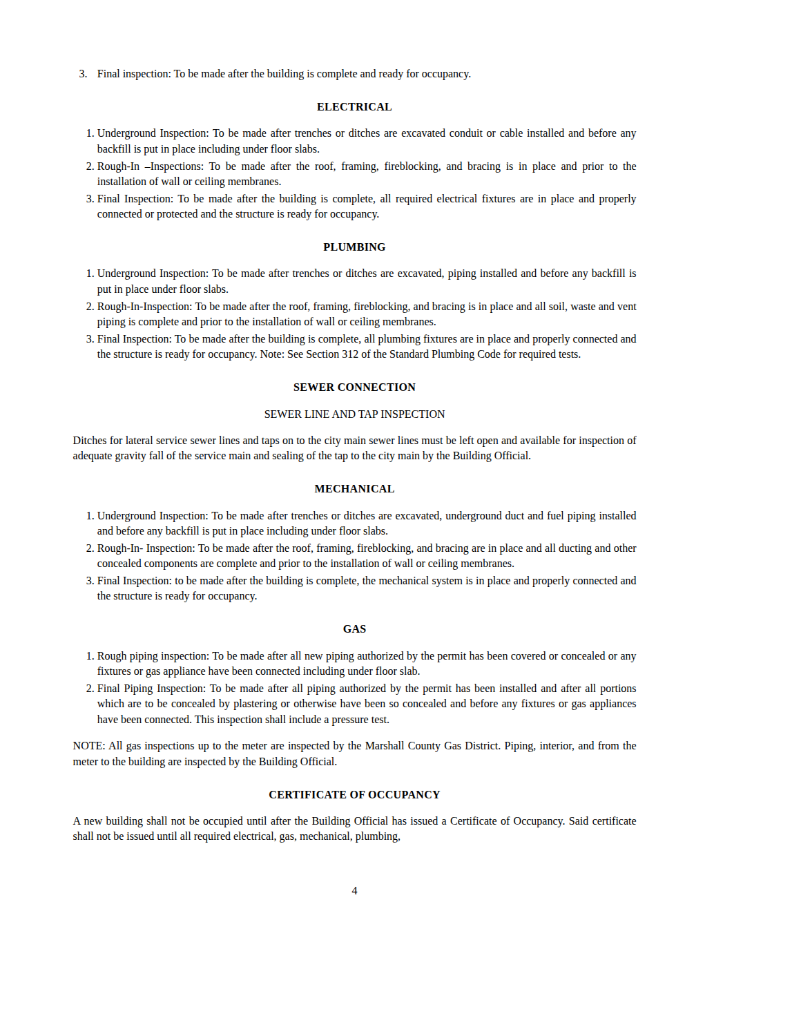3. Final inspection: To be made after the building is complete and ready for occupancy.
ELECTRICAL
Underground Inspection: To be made after trenches or ditches are excavated conduit or cable installed and before any backfill is put in place including under floor slabs.
Rough-In –Inspections: To be made after the roof, framing, fireblocking, and bracing is in place and prior to the installation of wall or ceiling membranes.
Final Inspection: To be made after the building is complete, all required electrical fixtures are in place and properly connected or protected and the structure is ready for occupancy.
PLUMBING
Underground Inspection: To be made after trenches or ditches are excavated, piping installed and before any backfill is put in place under floor slabs.
Rough-In-Inspection: To be made after the roof, framing, fireblocking, and bracing is in place and all soil, waste and vent piping is complete and prior to the installation of wall or ceiling membranes.
Final Inspection: To be made after the building is complete, all plumbing fixtures are in place and properly connected and the structure is ready for occupancy. Note: See Section 312 of the Standard Plumbing Code for required tests.
SEWER CONNECTION
SEWER LINE AND TAP INSPECTION
Ditches for lateral service sewer lines and taps on to the city main sewer lines must be left open and available for inspection of adequate gravity fall of the service main and sealing of the tap to the city main by the Building Official.
MECHANICAL
Underground Inspection: To be made after trenches or ditches are excavated, underground duct and fuel piping installed and before any backfill is put in place including under floor slabs.
Rough-In- Inspection: To be made after the roof, framing, fireblocking, and bracing are in place and all ducting and other concealed components are complete and prior to the installation of wall or ceiling membranes.
Final Inspection: to be made after the building is complete, the mechanical system is in place and properly connected and the structure is ready for occupancy.
GAS
Rough piping inspection: To be made after all new piping authorized by the permit has been covered or concealed or any fixtures or gas appliance have been connected including under floor slab.
Final Piping Inspection: To be made after all piping authorized by the permit has been installed and after all portions which are to be concealed by plastering or otherwise have been so concealed and before any fixtures or gas appliances have been connected. This inspection shall include a pressure test.
NOTE: All gas inspections up to the meter are inspected by the Marshall County Gas District. Piping, interior, and from the meter to the building are inspected by the Building Official.
CERTIFICATE OF OCCUPANCY
A new building shall not be occupied until after the Building Official has issued a Certificate of Occupancy. Said certificate shall not be issued until all required electrical, gas, mechanical, plumbing,
4